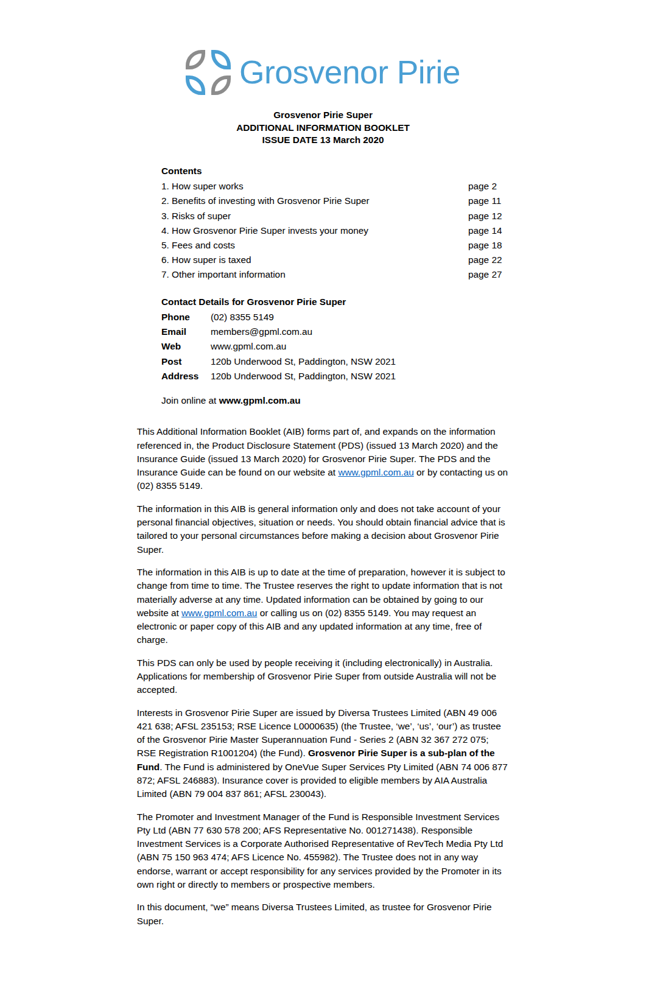Grosvenor Pirie
Grosvenor Pirie Super
ADDITIONAL INFORMATION BOOKLET
ISSUE DATE 13 March 2020
Contents
| 1. How super works | page 2 |
| 2. Benefits of investing with Grosvenor Pirie Super | page 11 |
| 3. Risks of super | page 12 |
| 4. How Grosvenor Pirie Super invests your money | page 14 |
| 5. Fees and costs | page 18 |
| 6. How super is taxed | page 22 |
| 7. Other important information | page 27 |
Contact Details for Grosvenor Pirie Super
| Phone | (02) 8355 5149 |
| Email | members@gpml.com.au |
| Web | www.gpml.com.au |
| Post | 120b Underwood St, Paddington, NSW 2021 |
| Address | 120b Underwood St, Paddington, NSW 2021 |
Join online at www.gpml.com.au
This Additional Information Booklet (AIB) forms part of, and expands on the information referenced in, the Product Disclosure Statement (PDS) (issued 13 March 2020) and the Insurance Guide (issued 13 March 2020) for Grosvenor Pirie Super. The PDS and the Insurance Guide can be found on our website at www.gpml.com.au or by contacting us on (02) 8355 5149.
The information in this AIB is general information only and does not take account of your personal financial objectives, situation or needs. You should obtain financial advice that is tailored to your personal circumstances before making a decision about Grosvenor Pirie Super.
The information in this AIB is up to date at the time of preparation, however it is subject to change from time to time. The Trustee reserves the right to update information that is not materially adverse at any time. Updated information can be obtained by going to our website at www.gpml.com.au or calling us on (02) 8355 5149. You may request an electronic or paper copy of this AIB and any updated information at any time, free of charge.
This PDS can only be used by people receiving it (including electronically) in Australia. Applications for membership of Grosvenor Pirie Super from outside Australia will not be accepted.
Interests in Grosvenor Pirie Super are issued by Diversa Trustees Limited (ABN 49 006 421 638; AFSL 235153; RSE Licence L0000635) (the Trustee, ‘we’, ‘us’, ‘our’) as trustee of the Grosvenor Pirie Master Superannuation Fund - Series 2 (ABN 32 367 272 075; RSE Registration R1001204) (the Fund). Grosvenor Pirie Super is a sub-plan of the Fund. The Fund is administered by OneVue Super Services Pty Limited (ABN 74 006 877 872; AFSL 246883). Insurance cover is provided to eligible members by AIA Australia Limited (ABN 79 004 837 861; AFSL 230043).
The Promoter and Investment Manager of the Fund is Responsible Investment Services Pty Ltd (ABN 77 630 578 200; AFS Representative No. 001271438). Responsible Investment Services is a Corporate Authorised Representative of RevTech Media Pty Ltd (ABN 75 150 963 474; AFS Licence No. 455982). The Trustee does not in any way endorse, warrant or accept responsibility for any services provided by the Promoter in its own right or directly to members or prospective members.
In this document, “we” means Diversa Trustees Limited, as trustee for Grosvenor Pirie Super.